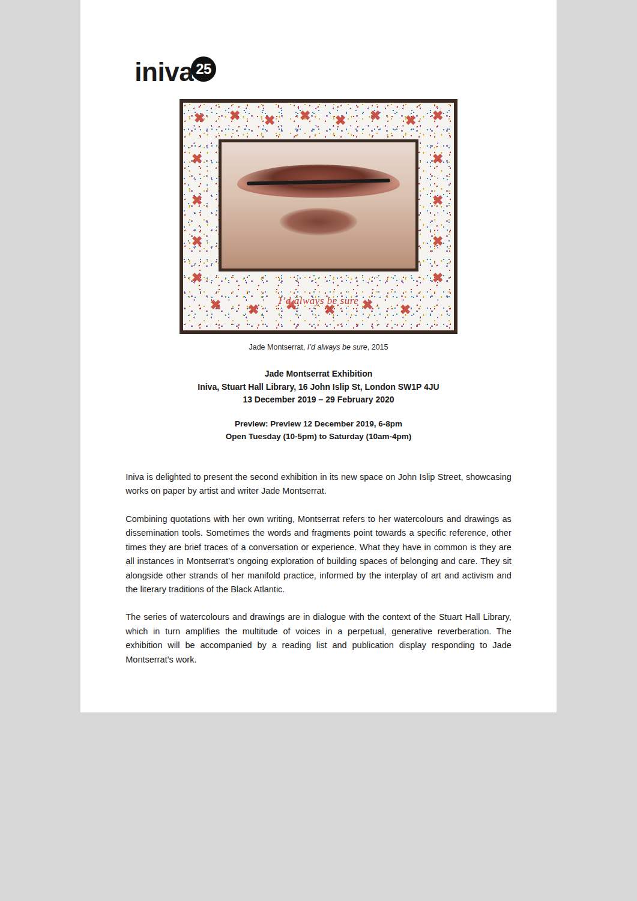iniva 25
✖ ✖ ✖ ✖ ✖ ✖ ✖ ✖ ✖ ✖ ✖ ✖ ✖ ✖ ✖ ✖ ✖ ✖ ✖ ✖ ✖ ✖
I’d always be sure
Jade Montserrat, I’d always be sure, 2015
Jade Montserrat Exhibition
Iniva, Stuart Hall Library, 16 John Islip St, London SW1P 4JU
13 December 2019 – 29 February 2020
Preview: Preview 12 December 2019, 6-8pm
Open Tuesday (10-5pm) to Saturday (10am-4pm)
Iniva is delighted to present the second exhibition in its new space on John Islip Street, showcasing works on paper by artist and writer Jade Montserrat.
Combining quotations with her own writing, Montserrat refers to her watercolours and drawings as dissemination tools. Sometimes the words and fragments point towards a specific reference, other times they are brief traces of a conversation or experience. What they have in common is they are all instances in Montserrat’s ongoing exploration of building spaces of belonging and care. They sit alongside other strands of her manifold practice, informed by the interplay of art and activism and the literary traditions of the Black Atlantic.
The series of watercolours and drawings are in dialogue with the context of the Stuart Hall Library, which in turn amplifies the multitude of voices in a perpetual, generative reverberation. The exhibition will be accompanied by a reading list and publication display responding to Jade Montserrat’s work.